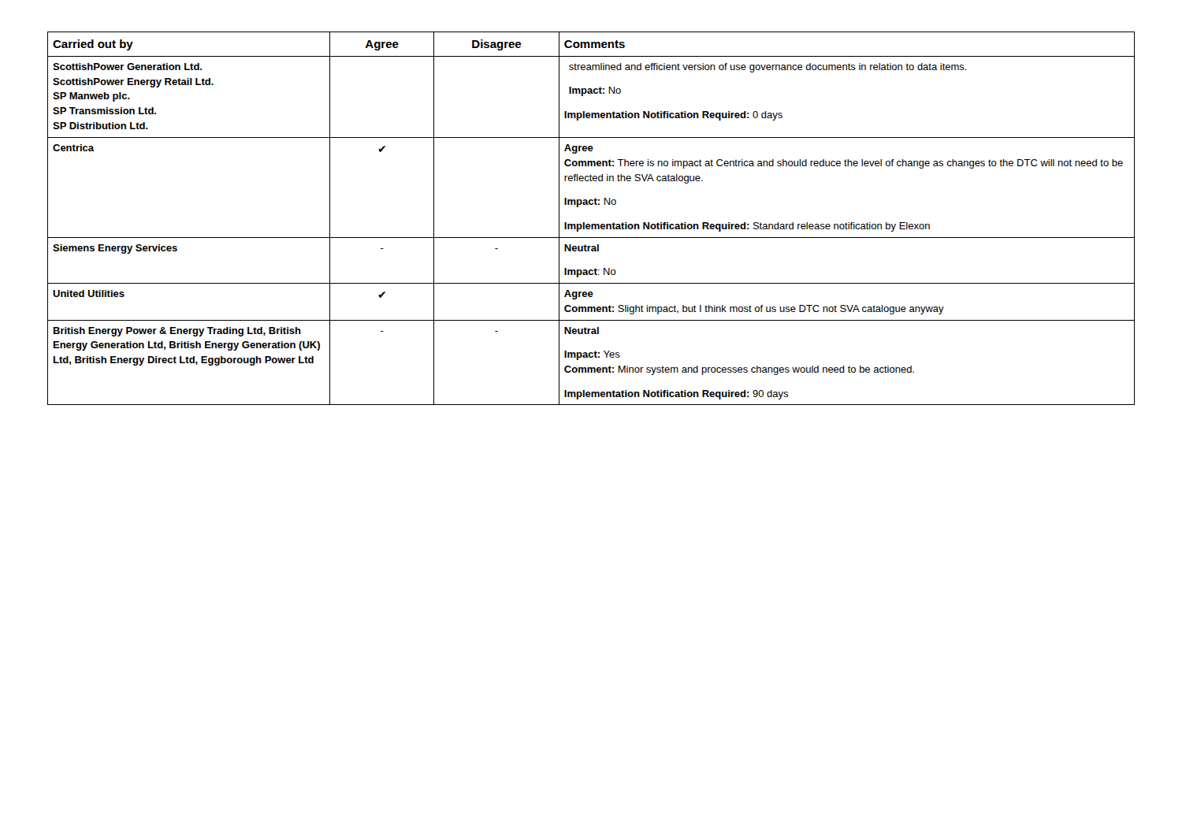| Carried out by | Agree | Disagree | Comments |
| --- | --- | --- | --- |
| ScottishPower Generation Ltd. ScottishPower Energy Retail Ltd. SP Manweb plc. SP Transmission Ltd. SP Distribution Ltd. | | | streamlined and efficient version of use governance documents in relation to data items. Impact: No Implementation Notification Required: 0 days |
| Centrica | ✔ | | Agree Comment: There is no impact at Centrica and should reduce the level of change as changes to the DTC will not need to be reflected in the SVA catalogue. Impact: No Implementation Notification Required: Standard release notification by Elexon |
| Siemens Energy Services | - | - | Neutral Impact : No |
| United Utilities | ✔ | | Agree Comment: Slight impact, but I think most of us use DTC not SVA catalogue anyway |
| British Energy Power & Energy Trading Ltd, British Energy Generation Ltd, British Energy Generation (UK) Ltd, British Energy Direct Ltd, Eggborough Power Ltd | - | - | Neutral Impact: Yes Comment: Minor system and processes changes would need to be actioned. Implementation Notification Required: 90 days |